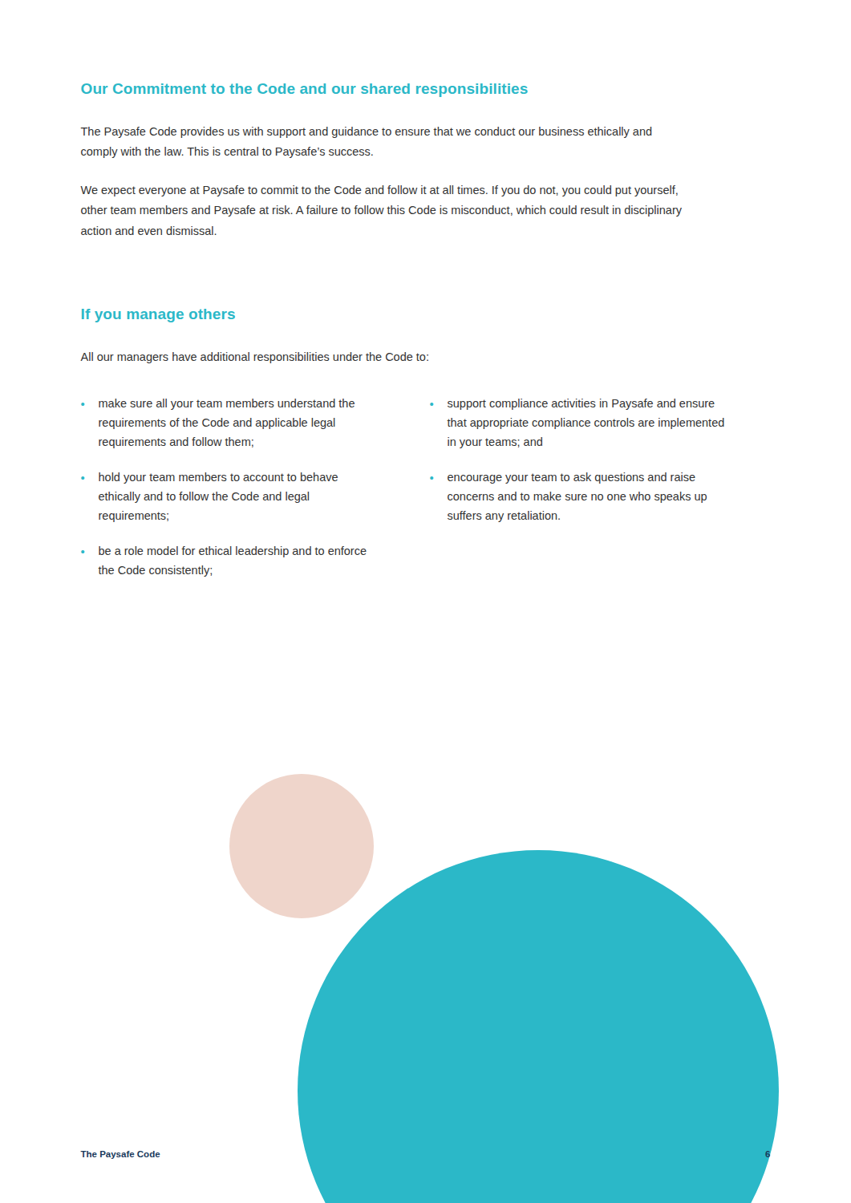Our Commitment to the Code and our shared responsibilities
The Paysafe Code provides us with support and guidance to ensure that we conduct our business ethically and comply with the law. This is central to Paysafe’s success.
We expect everyone at Paysafe to commit to the Code and follow it at all times. If you do not, you could put yourself, other team members and Paysafe at risk. A failure to follow this Code is misconduct, which could result in disciplinary action and even dismissal.
If you manage others
All our managers have additional responsibilities under the Code to:
make sure all your team members understand the requirements of the Code and applicable legal requirements and follow them;
hold your team members to account to behave ethically and to follow the Code and legal requirements;
be a role model for ethical leadership and to enforce the Code consistently;
support compliance activities in Paysafe and ensure that appropriate compliance controls are implemented in your teams; and
encourage your team to ask questions and raise concerns and to make sure no one who speaks up suffers any retaliation.
The Paysafe Code 6